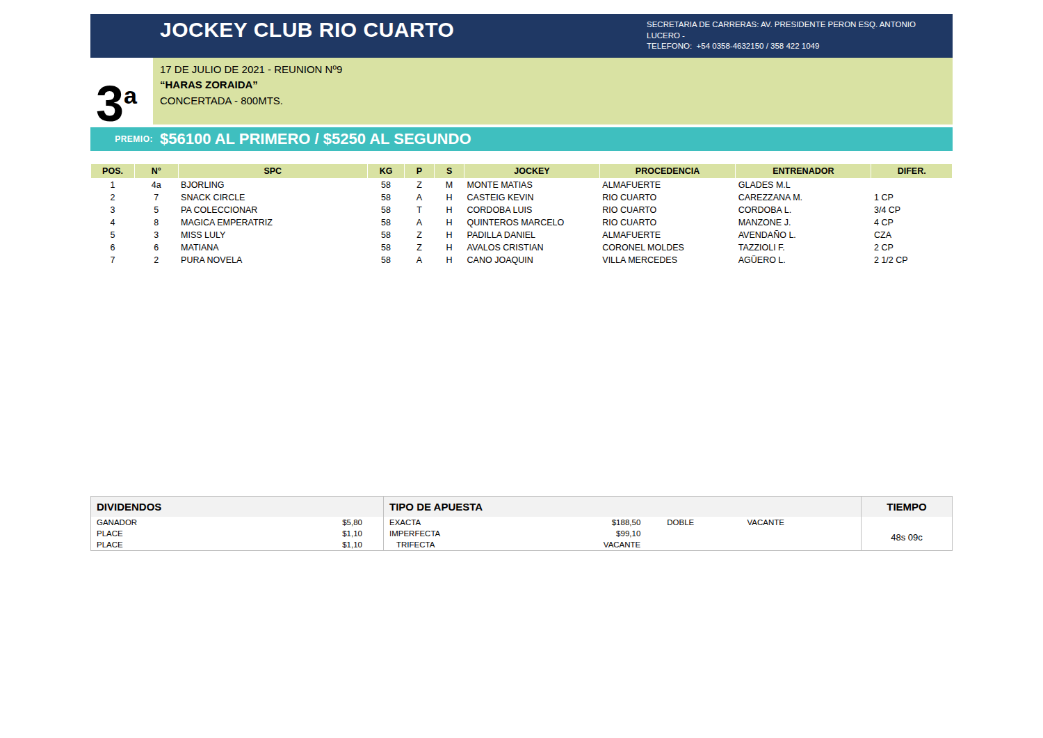JOCKEY CLUB RIO CUARTO
SECRETARIA DE CARRERAS: AV. PRESIDENTE PERON ESQ. ANTONIO LUCERO -
TELEFONO: +54 0358-4632150 / 358 422 1049
3a
17 DE JULIO DE 2021 - REUNION Nº9
“HARAS ZORAIDA”
CONCERTADA - 800MTS.
PREMIO:
$56100 AL PRIMERO / $5250 AL SEGUNDO
| POS. | N° | SPC | KG | P | S | JOCKEY | PROCEDENCIA | ENTRENADOR | DIFER. |
| --- | --- | --- | --- | --- | --- | --- | --- | --- | --- |
| 1 | 4a | BJORLING | 58 | Z | M | MONTE MATIAS | ALMAFUERTE | GLADES M.L | |
| 2 | 7 | SNACK CIRCLE | 58 | A | H | CASTEIG KEVIN | RIO CUARTO | CAREZZANA M. | 1 CP |
| 3 | 5 | PA COLECCIONAR | 58 | T | H | CORDOBA LUIS | RIO CUARTO | CORDOBA L. | 3/4 CP |
| 4 | 8 | MAGICA EMPERATRIZ | 58 | A | H | QUINTEROS MARCELO | RIO CUARTO | MANZONE J. | 4 CP |
| 5 | 3 | MISS LULY | 58 | Z | H | PADILLA DANIEL | ALMAFUERTE | AVENDAÑO L. | CZA |
| 6 | 6 | MATIANA | 58 | Z | H | AVALOS CRISTIAN | CORONEL MOLDES | TAZZIOLI F. | 2 CP |
| 7 | 2 | PURA NOVELA | 58 | A | H | CANO JOAQUIN | VILLA MERCEDES | AGÜERO L. | 2 1/2 CP |
DIVIDENDOS
| GANADOR | $5,80 |
| PLACE | $1,10 |
| PLACE | $1,10 |
TIPO DE APUESTA
| EXACTA | $188,50 | DOBLE | VACANTE |
| IMPERFECTA | $99,10 | | |
| TRIFECTA | VACANTE | | |
TIEMPO
48s 09c